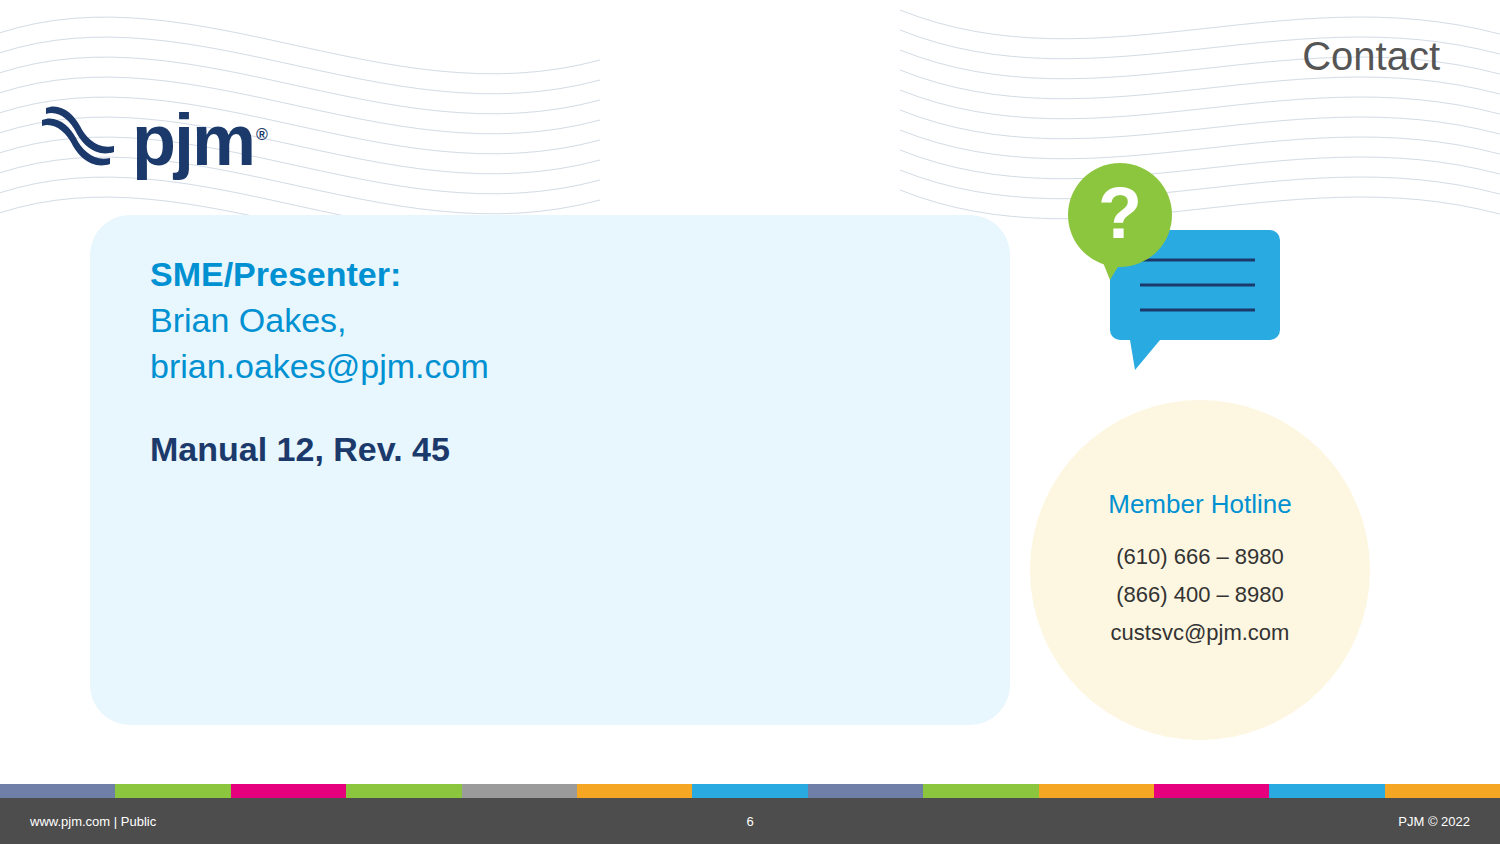Contact
pjm®
SME/Presenter:
Brian Oakes,
brian.oakes@pjm.com
Manual 12, Rev. 45
?
Member Hotline
(610) 666 – 8980
(866) 400 – 8980
custsvc@pjm.com
www.pjm.com | Public
6
PJM © 2022